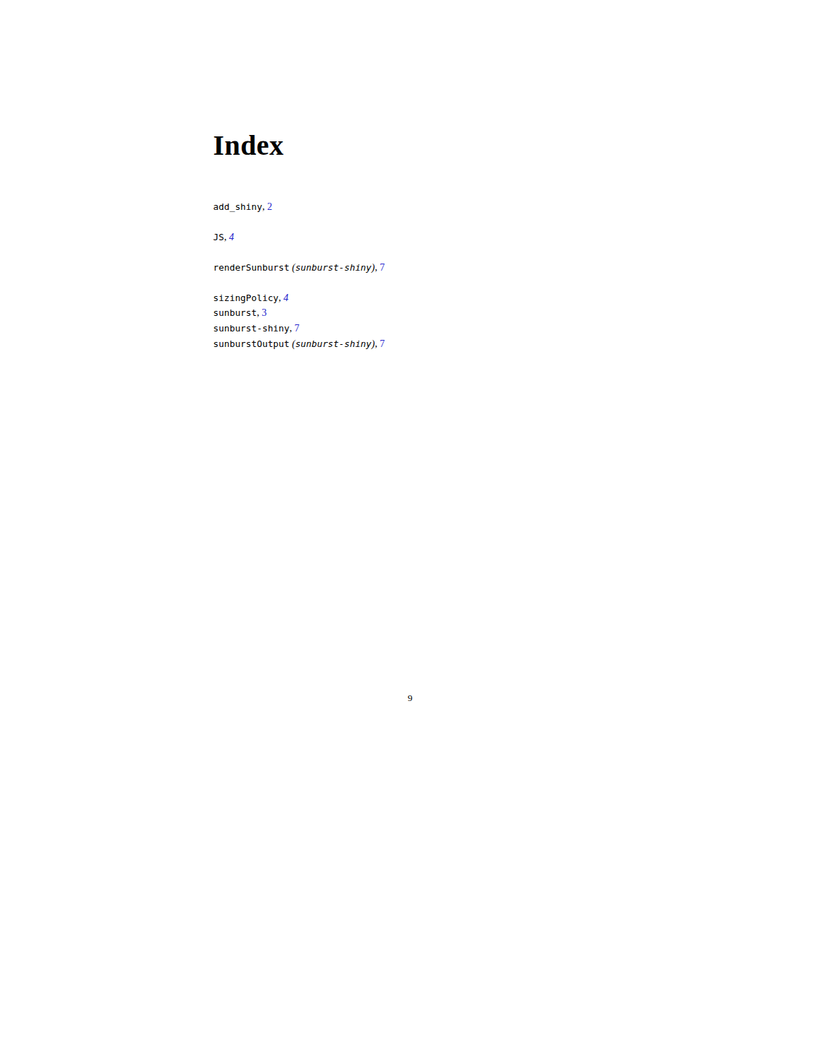Index
add_shiny, 2
JS, 4
renderSunburst (sunburst-shiny), 7
sizingPolicy, 4
sunburst, 3
sunburst-shiny, 7
sunburstOutput (sunburst-shiny), 7
9